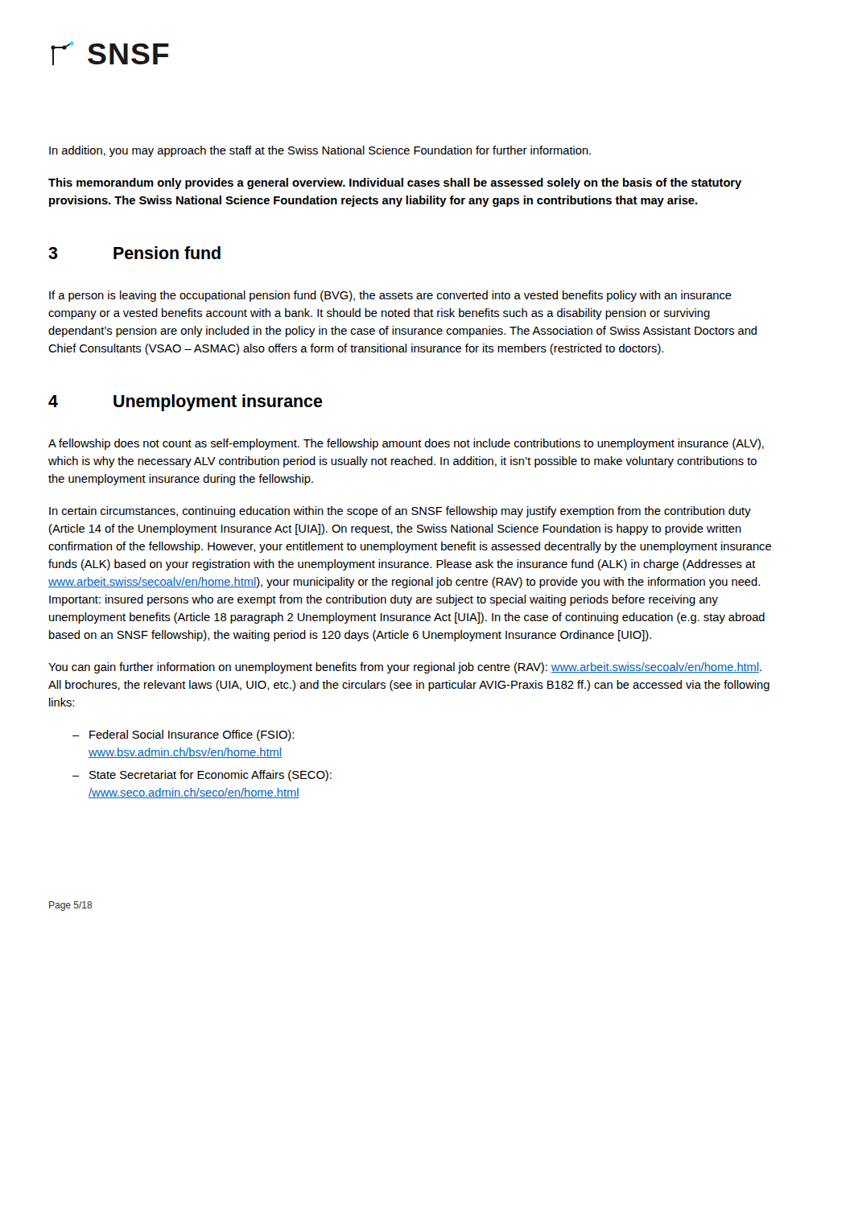SNSF
In addition, you may approach the staff at the Swiss National Science Foundation for further information.
This memorandum only provides a general overview. Individual cases shall be assessed solely on the basis of the statutory provisions. The Swiss National Science Foundation rejects any liability for any gaps in contributions that may arise.
3 Pension fund
If a person is leaving the occupational pension fund (BVG), the assets are converted into a vested benefits policy with an insurance company or a vested benefits account with a bank. It should be noted that risk benefits such as a disability pension or surviving dependant’s pension are only included in the policy in the case of insurance companies. The Association of Swiss Assistant Doctors and Chief Consultants (VSAO – ASMAC) also offers a form of transitional insurance for its members (restricted to doctors).
4 Unemployment insurance
A fellowship does not count as self-employment. The fellowship amount does not include contributions to unemployment insurance (ALV), which is why the necessary ALV contribution period is usually not reached. In addition, it isn’t possible to make voluntary contributions to the unemployment insurance during the fellowship.
In certain circumstances, continuing education within the scope of an SNSF fellowship may justify exemption from the contribution duty (Article 14 of the Unemployment Insurance Act [UIA]). On request, the Swiss National Science Foundation is happy to provide written confirmation of the fellowship. However, your entitlement to unemployment benefit is assessed decentrally by the unemployment insurance funds (ALK) based on your registration with the unemployment insurance. Please ask the insurance fund (ALK) in charge (Addresses at www.arbeit.swiss/secoalv/en/home.html), your municipality or the regional job centre (RAV) to provide you with the information you need. Important: insured persons who are exempt from the contribution duty are subject to special waiting periods before receiving any unemployment benefits (Article 18 paragraph 2 Unemployment Insurance Act [UIA]). In the case of continuing education (e.g. stay abroad based on an SNSF fellowship), the waiting period is 120 days (Article 6 Unemployment Insurance Ordinance [UIO]).
You can gain further information on unemployment benefits from your regional job centre (RAV): www.arbeit.swiss/secoalv/en/home.html. All brochures, the relevant laws (UIA, UIO, etc.) and the circulars (see in particular AVIG-Praxis B182 ff.) can be accessed via the following links:
Federal Social Insurance Office (FSIO):
www.bsv.admin.ch/bsv/en/home.html
State Secretariat for Economic Affairs (SECO):
/www.seco.admin.ch/seco/en/home.html
Page 5/18